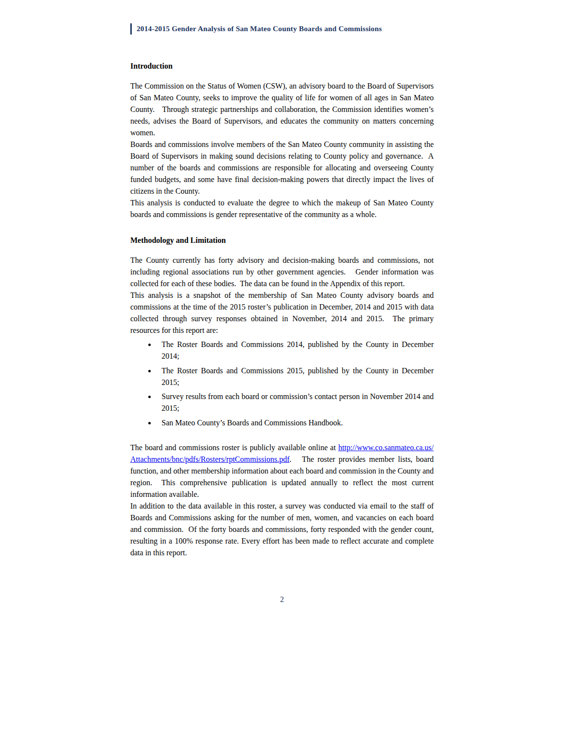2014-2015 Gender Analysis of San Mateo County Boards and Commissions
Introduction
The Commission on the Status of Women (CSW), an advisory board to the Board of Supervisors of San Mateo County, seeks to improve the quality of life for women of all ages in San Mateo County. Through strategic partnerships and collaboration, the Commission identifies women’s needs, advises the Board of Supervisors, and educates the community on matters concerning women.
Boards and commissions involve members of the San Mateo County community in assisting the Board of Supervisors in making sound decisions relating to County policy and governance. A number of the boards and commissions are responsible for allocating and overseeing County funded budgets, and some have final decision-making powers that directly impact the lives of citizens in the County.
This analysis is conducted to evaluate the degree to which the makeup of San Mateo County boards and commissions is gender representative of the community as a whole.
Methodology and Limitation
The County currently has forty advisory and decision-making boards and commissions, not including regional associations run by other government agencies. Gender information was collected for each of these bodies. The data can be found in the Appendix of this report.
This analysis is a snapshot of the membership of San Mateo County advisory boards and commissions at the time of the 2015 roster’s publication in December, 2014 and 2015 with data collected through survey responses obtained in November, 2014 and 2015. The primary resources for this report are:
The Roster Boards and Commissions 2014, published by the County in December 2014;
The Roster Boards and Commissions 2015, published by the County in December 2015;
Survey results from each board or commission’s contact person in November 2014 and 2015;
San Mateo County’s Boards and Commissions Handbook.
The board and commissions roster is publicly available online at http://www.co.sanmateo.ca.us/Attachments/bnc/pdfs/Rosters/rptCommissions.pdf. The roster provides member lists, board function, and other membership information about each board and commission in the County and region. This comprehensive publication is updated annually to reflect the most current information available.
In addition to the data available in this roster, a survey was conducted via email to the staff of Boards and Commissions asking for the number of men, women, and vacancies on each board and commission. Of the forty boards and commissions, forty responded with the gender count, resulting in a 100% response rate. Every effort has been made to reflect accurate and complete data in this report.
2